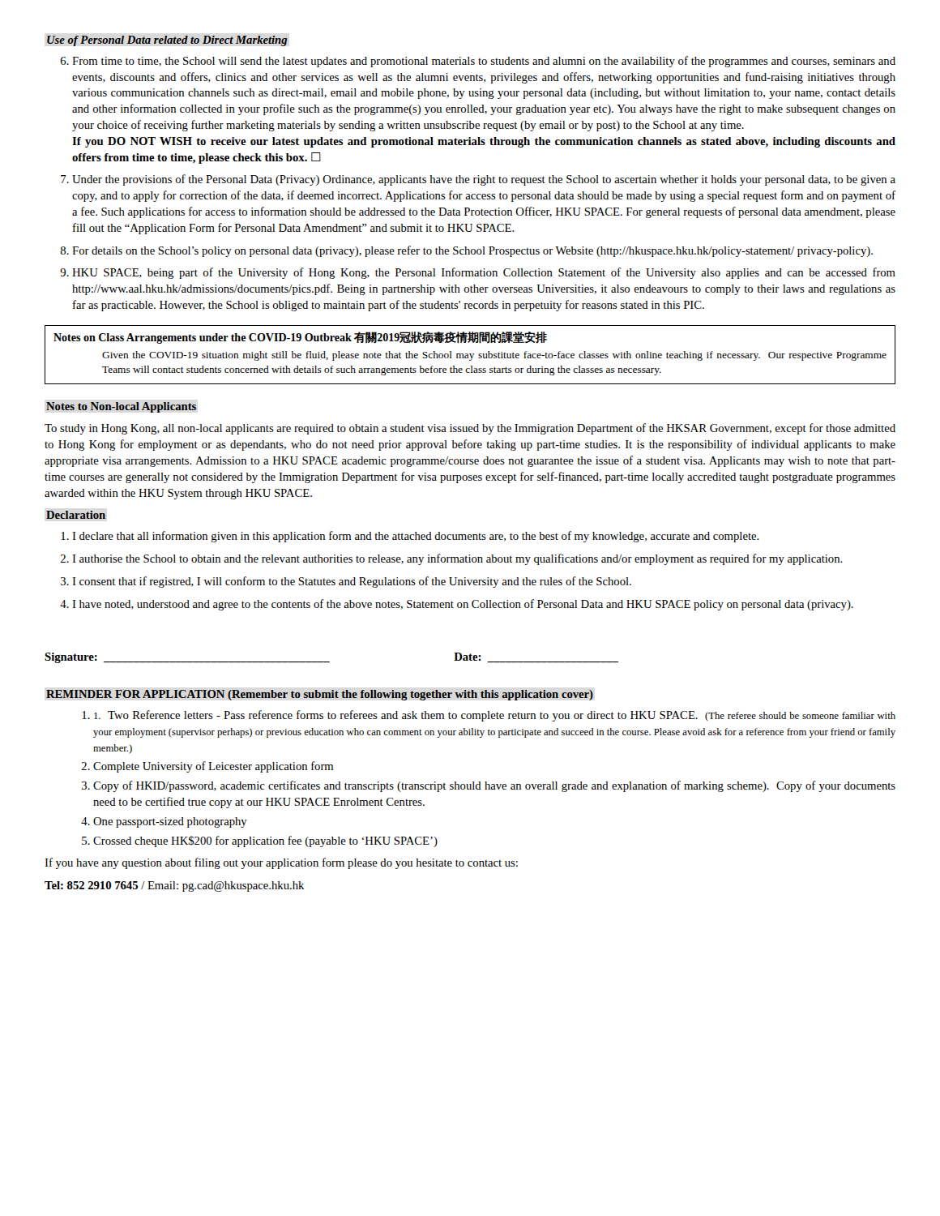Use of Personal Data related to Direct Marketing
From time to time, the School will send the latest updates and promotional materials to students and alumni on the availability of the programmes and courses, seminars and events, discounts and offers, clinics and other services as well as the alumni events, privileges and offers, networking opportunities and fund-raising initiatives through various communication channels such as direct-mail, email and mobile phone, by using your personal data (including, but without limitation to, your name, contact details and other information collected in your profile such as the programme(s) you enrolled, your graduation year etc). You always have the right to make subsequent changes on your choice of receiving further marketing materials by sending a written unsubscribe request (by email or by post) to the School at any time.
If you DO NOT WISH to receive our latest updates and promotional materials through the communication channels as stated above, including discounts and offers from time to time, please check this box. ☐
Under the provisions of the Personal Data (Privacy) Ordinance, applicants have the right to request the School to ascertain whether it holds your personal data, to be given a copy, and to apply for correction of the data, if deemed incorrect. Applications for access to personal data should be made by using a special request form and on payment of a fee. Such applications for access to information should be addressed to the Data Protection Officer, HKU SPACE. For general requests of personal data amendment, please fill out the “Application Form for Personal Data Amendment” and submit it to HKU SPACE.
For details on the School’s policy on personal data (privacy), please refer to the School Prospectus or Website (http://hkuspace.hku.hk/policy-statement/ privacy-policy).
HKU SPACE, being part of the University of Hong Kong, the Personal Information Collection Statement of the University also applies and can be accessed from http://www.aal.hku.hk/admissions/documents/pics.pdf. Being in partnership with other overseas Universities, it also endeavours to comply to their laws and regulations as far as practicable. However, the School is obliged to maintain part of the students' records in perpetuity for reasons stated in this PIC.
Notes on Class Arrangements under the COVID-19 Outbreak 有關2019冠狀病毒疫情期間的課堂安排
Given the COVID-19 situation might still be fluid, please note that the School may substitute face-to-face classes with online teaching if necessary. Our respective Programme Teams will contact students concerned with details of such arrangements before the class starts or during the classes as necessary.
Notes to Non-local Applicants
To study in Hong Kong, all non-local applicants are required to obtain a student visa issued by the Immigration Department of the HKSAR Government, except for those admitted to Hong Kong for employment or as dependants, who do not need prior approval before taking up part-time studies. It is the responsibility of individual applicants to make appropriate visa arrangements. Admission to a HKU SPACE academic programme/course does not guarantee the issue of a student visa. Applicants may wish to note that part-time courses are generally not considered by the Immigration Department for visa purposes except for self-financed, part-time locally accredited taught postgraduate programmes awarded within the HKU System through HKU SPACE.
Declaration
I declare that all information given in this application form and the attached documents are, to the best of my knowledge, accurate and complete.
I authorise the School to obtain and the relevant authorities to release, any information about my qualifications and/or employment as required for my application.
I consent that if registred, I will conform to the Statutes and Regulations of the University and the rules of the School.
I have noted, understood and agree to the contents of the above notes, Statement on Collection of Personal Data and HKU SPACE policy on personal data (privacy).
Signature: ______________________________________ Date: ______________________
REMINDER FOR APPLICATION (Remember to submit the following together with this application cover)
1. Two Reference letters - Pass reference forms to referees and ask them to complete return to you or direct to HKU SPACE. (The referee should be someone familiar with your employment (supervisor perhaps) or previous education who can comment on your ability to participate and succeed in the course. Please avoid ask for a reference from your friend or family member.)
Complete University of Leicester application form
Copy of HKID/password, academic certificates and transcripts (transcript should have an overall grade and explanation of marking scheme). Copy of your documents need to be certified true copy at our HKU SPACE Enrolment Centres.
One passport-sized photography
Crossed cheque HK$200 for application fee (payable to ‘HKU SPACE’)
If you have any question about filing out your application form please do you hesitate to contact us:
Tel: 852 2910 7645 / Email: pg.cad@hkuspace.hku.hk